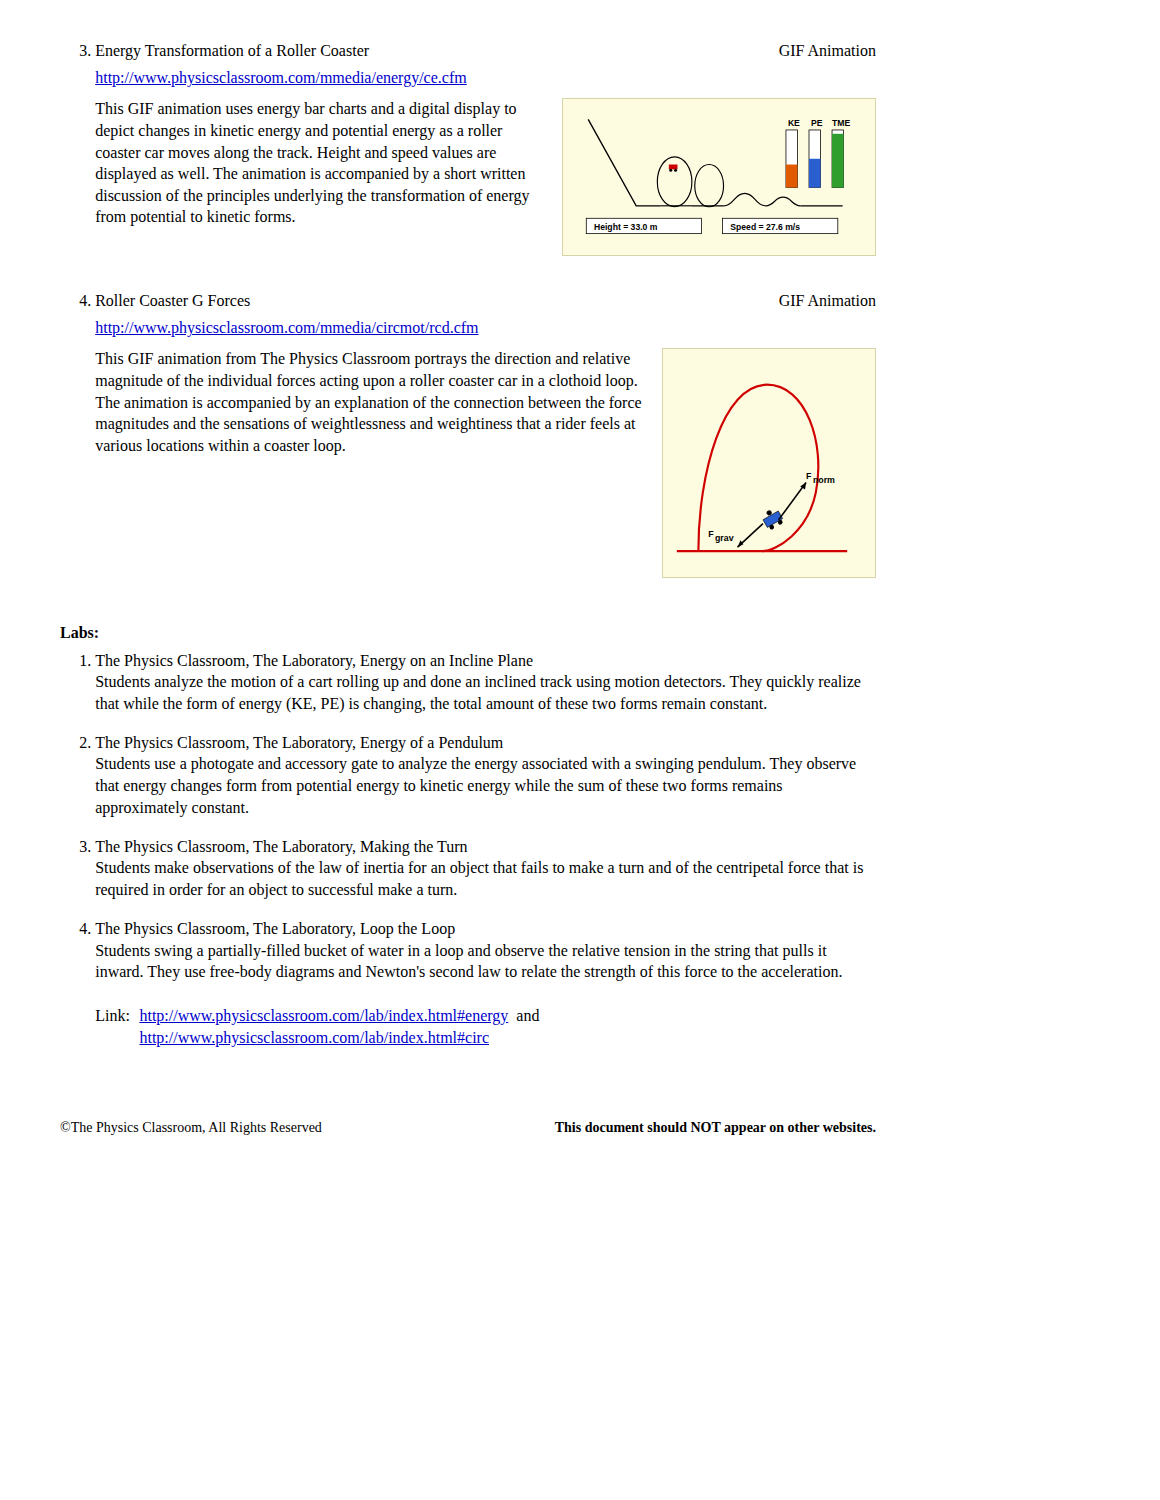Energy Transformation of a Roller Coaster GIF Animation
http://www.physicsclassroom.com/mmedia/energy/ce.cfm
KE PE TME Height = 33.0 m Speed = 27.6 m/s
This GIF animation uses energy bar charts and a digital display to depict changes in kinetic energy and potential energy as a roller coaster car moves along the track. Height and speed values are displayed as well. The animation is accompanied by a short written discussion of the principles underlying the transformation of energy from potential to kinetic forms.
Roller Coaster G Forces GIF Animation
http://www.physicsclassroom.com/mmedia/circmot/rcd.cfm
F norm F grav
This GIF animation from The Physics Classroom portrays the direction and relative magnitude of the individual forces acting upon a roller coaster car in a clothoid loop. The animation is accompanied by an explanation of the connection between the force magnitudes and the sensations of weightlessness and weightiness that a rider feels at various locations within a coaster loop.
Labs:
The Physics Classroom, The Laboratory, Energy on an Incline Plane
Students analyze the motion of a cart rolling up and done an inclined track using motion detectors. They quickly realize that while the form of energy (KE, PE) is changing, the total amount of these two forms remain constant.
The Physics Classroom, The Laboratory, Energy of a Pendulum
Students use a photogate and accessory gate to analyze the energy associated with a swinging pendulum. They observe that energy changes form from potential energy to kinetic energy while the sum of these two forms remains approximately constant.
The Physics Classroom, The Laboratory, Making the Turn
Students make observations of the law of inertia for an object that fails to make a turn and of the centripetal force that is required in order for an object to successful make a turn.
The Physics Classroom, The Laboratory, Loop the Loop
Students swing a partially-filled bucket of water in a loop and observe the relative tension in the string that pulls it inward. They use free-body diagrams and Newton's second law to relate the strength of this force to the acceleration.
Link: http://www.physicsclassroom.com/lab/index.html#energy and
http://www.physicsclassroom.com/lab/index.html#circ
©The Physics Classroom, All Rights Reserved This document should NOT appear on other websites.